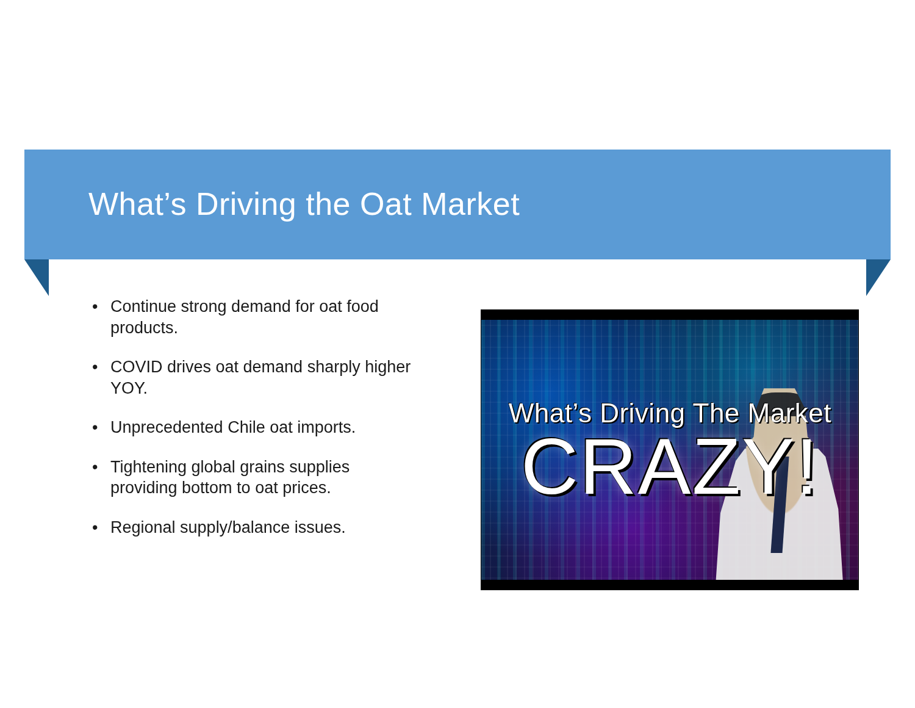What’s Driving the Oat Market
Continue strong demand for oat food products.
COVID drives oat demand sharply higher YOY.
Unprecedented Chile oat imports.
Tightening global grains supplies providing bottom to oat prices.
Regional supply/balance issues.
What’s Driving The Market CRAZY!